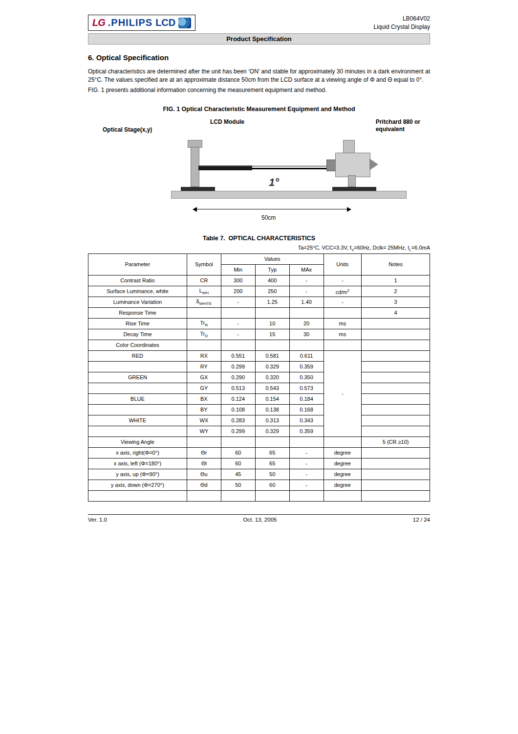LG.PHILIPS LCD
LB064V02
Liquid Crystal Display
Product Specification
6. Optical Specification
Optical characteristics are determined after the unit has been ‘ON’ and stable for approximately 30 minutes in a dark environment at 25°C. The values specified are at an approximate distance 50cm from the LCD surface at a viewing angle of Φ and Θ equal to 0°.
FIG. 1 presents additional information concerning the measurement equipment and method.
FIG. 1 Optical Characteristic Measurement Equipment and Method
Optical Stage(x,y)
LCD Module
Pritchard 880 or
equivalent
1°
50cm
Table 7. OPTICAL CHARACTERISTICS
Ta=25°C, VCC=3.3V, fV=60Hz, Dclk= 25MHz, IL=6.0mA
| Parameter | Symbol | Values | Units | Notes |
| --- | --- | --- | --- | --- |
| Min | Typ | MAx |
| Contrast Ratio | CR | 300 | 400 | - | - | 1 |
| Surface Luminance, white | L WH | 200 | 250 | - | cd/m 2 | 2 |
| Luminance Variation | δ WHITE | - | 1.25 | 1.40 | - | 3 |
| Response Time | | | | | | 4 |
| Rise Time | Tr R | - | 10 | 20 | ms | |
| Decay Time | Tr D | - | 15 | 30 | ms | |
| Color Coordinates | | | | | | |
| RED | RX | 0.551 | 0.581 | 0.611 | - | |
| | RY | 0.299 | 0.329 | 0.359 | |
| GREEN | GX | 0.290 | 0.320 | 0.350 | |
| | GY | 0.513 | 0.543 | 0.573 | |
| BLUE | BX | 0.124 | 0.154 | 0.184 | |
| | BY | 0.108 | 0.138 | 0.168 | |
| WHITE | WX | 0.283 | 0.313 | 0.343 | |
| | WY | 0.299 | 0.329 | 0.359 | |
| Viewing Angle | | | | | | 5 (CR ≥10) |
| x axis, right(Φ=0°) | Θr | 60 | 65 | - | degree | |
| x axis, left (Φ=180°) | Θl | 60 | 65 | - | degree | |
| y axis, up (Φ=90°) | Θu | 45 | 50 | - | degree | |
| y axis, down (Φ=270°) | Θd | 50 | 60 | - | degree | |
Ver. 1.0
Oct. 13, 2005
12 / 24